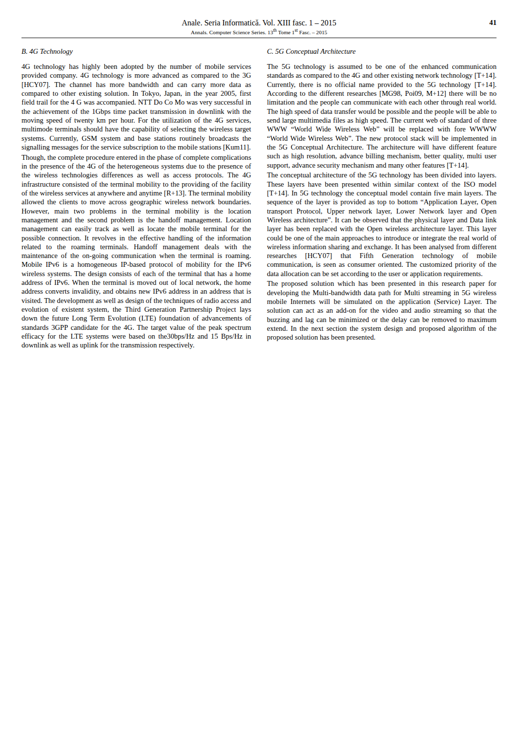41
Anale. Seria Informatică. Vol. XIII fasc. 1 – 2015
Annals. Computer Science Series. 13th Tome 1st Fasc. – 2015
B. 4G Technology
4G technology has highly been adopted by the number of mobile services provided company. 4G technology is more advanced as compared to the 3G [HCY07]. The channel has more bandwidth and can carry more data as compared to other existing solution. In Tokyo, Japan, in the year 2005, first field trail for the 4 G was accompanied. NTT Do Co Mo was very successful in the achievement of the 1Gbps time packet transmission in downlink with the moving speed of twenty km per hour. For the utilization of the 4G services, multimode terminals should have the capability of selecting the wireless target systems. Currently, GSM system and base stations routinely broadcasts the signalling messages for the service subscription to the mobile stations [Kum11].
Though, the complete procedure entered in the phase of complete complications in the presence of the 4G of the heterogeneous systems due to the presence of the wireless technologies differences as well as access protocols. The 4G infrastructure consisted of the terminal mobility to the providing of the facility of the wireless services at anywhere and anytime [R+13]. The terminal mobility allowed the clients to move across geographic wireless network boundaries. However, main two problems in the terminal mobility is the location management and the second problem is the handoff management. Location management can easily track as well as locate the mobile terminal for the possible connection. It revolves in the effective handling of the information related to the roaming terminals. Handoff management deals with the maintenance of the on-going communication when the terminal is roaming. Mobile IPv6 is a homogeneous IP-based protocol of mobility for the IPv6 wireless systems. The design consists of each of the terminal that has a home address of IPv6. When the terminal is moved out of local network, the home address converts invalidity, and obtains new IPv6 address in an address that is visited. The development as well as design of the techniques of radio access and evolution of existent system, the Third Generation Partnership Project lays down the future Long Term Evolution (LTE) foundation of advancements of standards 3GPP candidate for the 4G. The target value of the peak spectrum efficacy for the LTE systems were based on the30bps/Hz and 15 Bps/Hz in downlink as well as uplink for the transmission respectively.
C. 5G Conceptual Architecture
The 5G technology is assumed to be one of the enhanced communication standards as compared to the 4G and other existing network technology [T+14]. Currently, there is no official name provided to the 5G technology [T+14]. According to the different researches [MG98, Poi09, M+12] there will be no limitation and the people can communicate with each other through real world. The high speed of data transfer would be possible and the people will be able to send large multimedia files as high speed. The current web of standard of three WWW “World Wide Wireless Web” will be replaced with fore WWWW “World Wide Wireless Web”. The new protocol stack will be implemented in the 5G Conceptual Architecture. The architecture will have different feature such as high resolution, advance billing mechanism, better quality, multi user support, advance security mechanism and many other features [T+14].
The conceptual architecture of the 5G technology has been divided into layers. These layers have been presented within similar context of the ISO model [T+14]. In 5G technology the conceptual model contain five main layers. The sequence of the layer is provided as top to bottom “Application Layer, Open transport Protocol, Upper network layer, Lower Network layer and Open Wireless architecture”. It can be observed that the physical layer and Data link layer has been replaced with the Open wireless architecture layer. This layer could be one of the main approaches to introduce or integrate the real world of wireless information sharing and exchange. It has been analysed from different researches [HCY07] that Fifth Generation technology of mobile communication, is seen as consumer oriented. The customized priority of the data allocation can be set according to the user or application requirements.
The proposed solution which has been presented in this research paper for developing the Multi-bandwidth data path for Multi streaming in 5G wireless mobile Internets will be simulated on the application (Service) Layer. The solution can act as an add-on for the video and audio streaming so that the buzzing and lag can be minimized or the delay can be removed to maximum extend. In the next section the system design and proposed algorithm of the proposed solution has been presented.